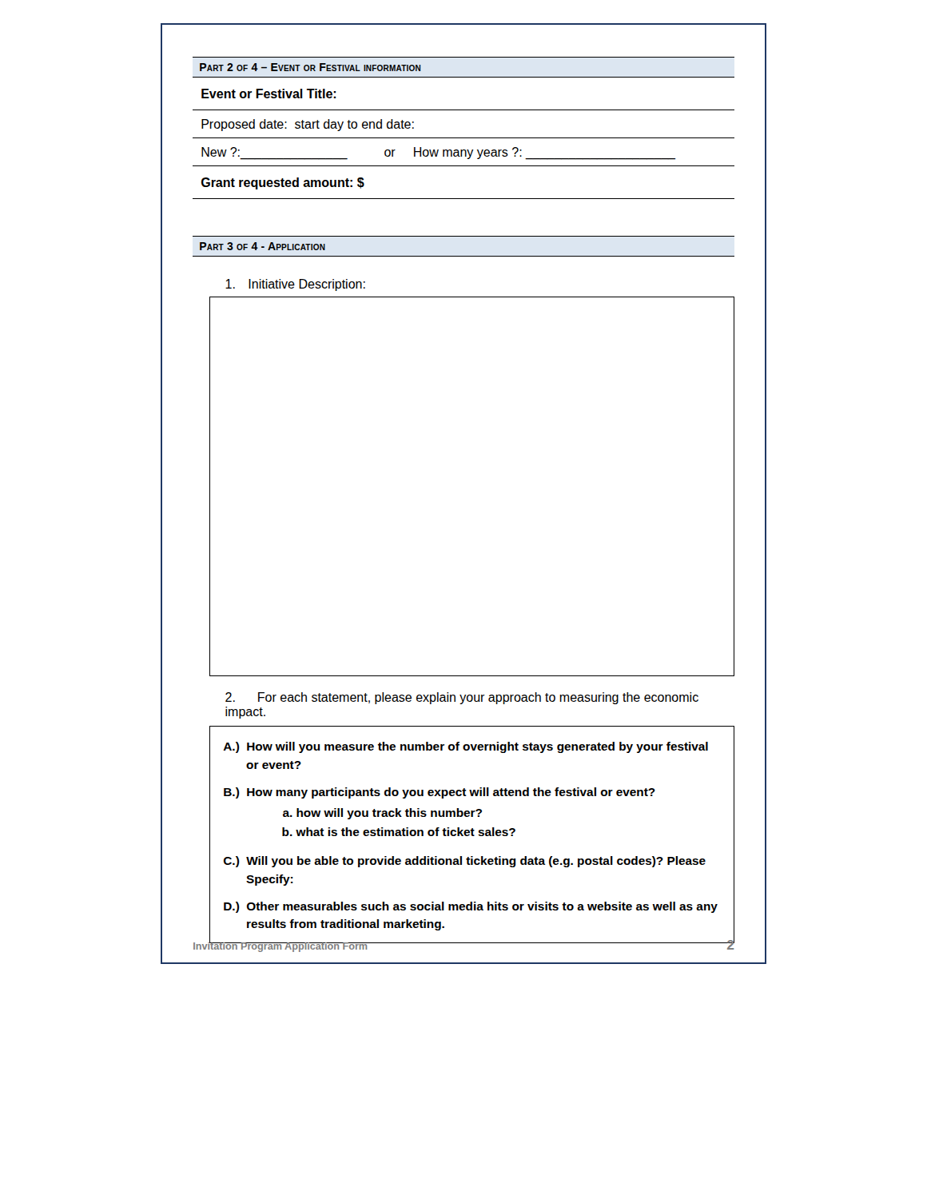Part 2 of 4 – Event or Festival information
Event or Festival Title:
Proposed date: start day to end date:
New ?:_______________ or How many years ?: _____________________
Grant requested amount: $
Part 3 of 4 - Application
1. Initiative Description:
2. For each statement, please explain your approach to measuring the economic impact.
A.) How will you measure the number of overnight stays generated by your festival or event?
B.) How many participants do you expect will attend the festival or event?
how will you track this number?
what is the estimation of ticket sales?
C.) Will you be able to provide additional ticketing data (e.g. postal codes)? Please Specify:
D.) Other measurables such as social media hits or visits to a website as well as any results from traditional marketing.
Invitation Program Application Form 2